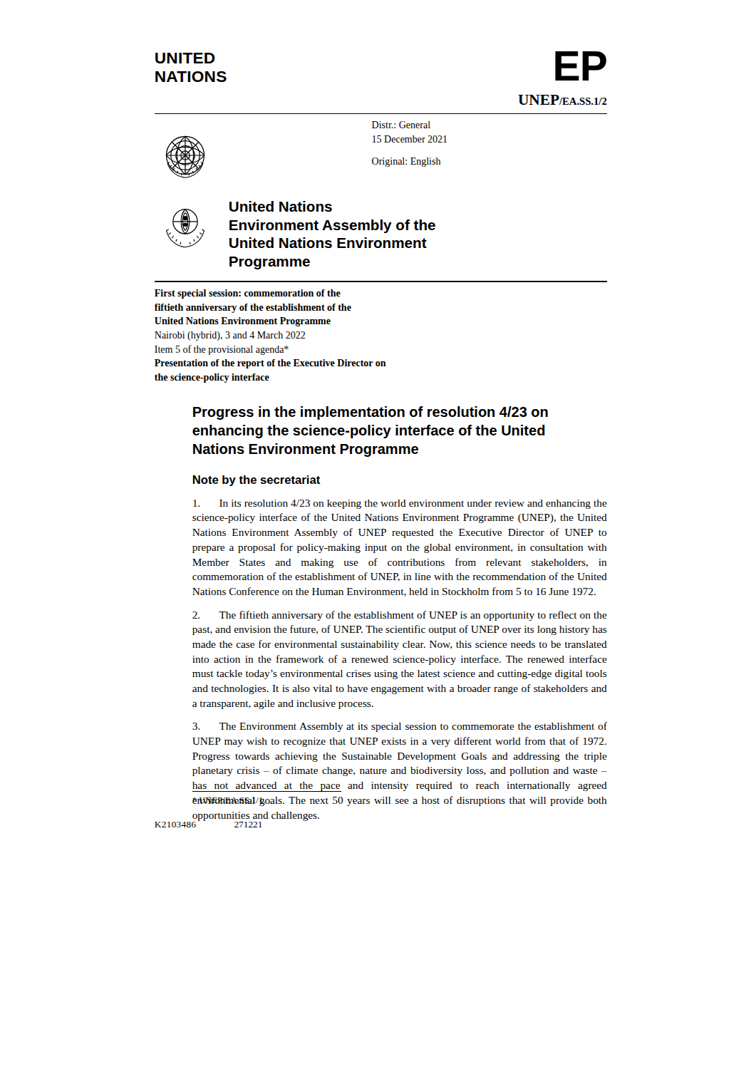UNITED
NATIONS
EP
UNEP/EA.SS.1/2
Distr.: General
15 December 2021
Original: English
United Nations
Environment Assembly of the
United Nations Environment
Programme
First special session: commemoration of the
fiftieth anniversary of the establishment of the
United Nations Environment Programme
Nairobi (hybrid), 3 and 4 March 2022
Item 5 of the provisional agenda*
Presentation of the report of the Executive Director on
the science-policy interface
Progress in the implementation of resolution 4/23 on enhancing the science-policy interface of the United Nations Environment Programme
Note by the secretariat
1. In its resolution 4/23 on keeping the world environment under review and enhancing the science-policy interface of the United Nations Environment Programme (UNEP), the United Nations Environment Assembly of UNEP requested the Executive Director of UNEP to prepare a proposal for policy-making input on the global environment, in consultation with Member States and making use of contributions from relevant stakeholders, in commemoration of the establishment of UNEP, in line with the recommendation of the United Nations Conference on the Human Environment, held in Stockholm from 5 to 16 June 1972.
2. The fiftieth anniversary of the establishment of UNEP is an opportunity to reflect on the past, and envision the future, of UNEP. The scientific output of UNEP over its long history has made the case for environmental sustainability clear. Now, this science needs to be translated into action in the framework of a renewed science-policy interface. The renewed interface must tackle today’s environmental crises using the latest science and cutting-edge digital tools and technologies. It is also vital to have engagement with a broader range of stakeholders and a transparent, agile and inclusive process.
3. The Environment Assembly at its special session to commemorate the establishment of UNEP may wish to recognize that UNEP exists in a very different world from that of 1972. Progress towards achieving the Sustainable Development Goals and addressing the triple planetary crisis – of climate change, nature and biodiversity loss, and pollution and waste – has not advanced at the pace and intensity required to reach internationally agreed environmental goals. The next 50 years will see a host of disruptions that will provide both opportunities and challenges.
* UNEP/EA.SS.1/1.
K2103486 271221